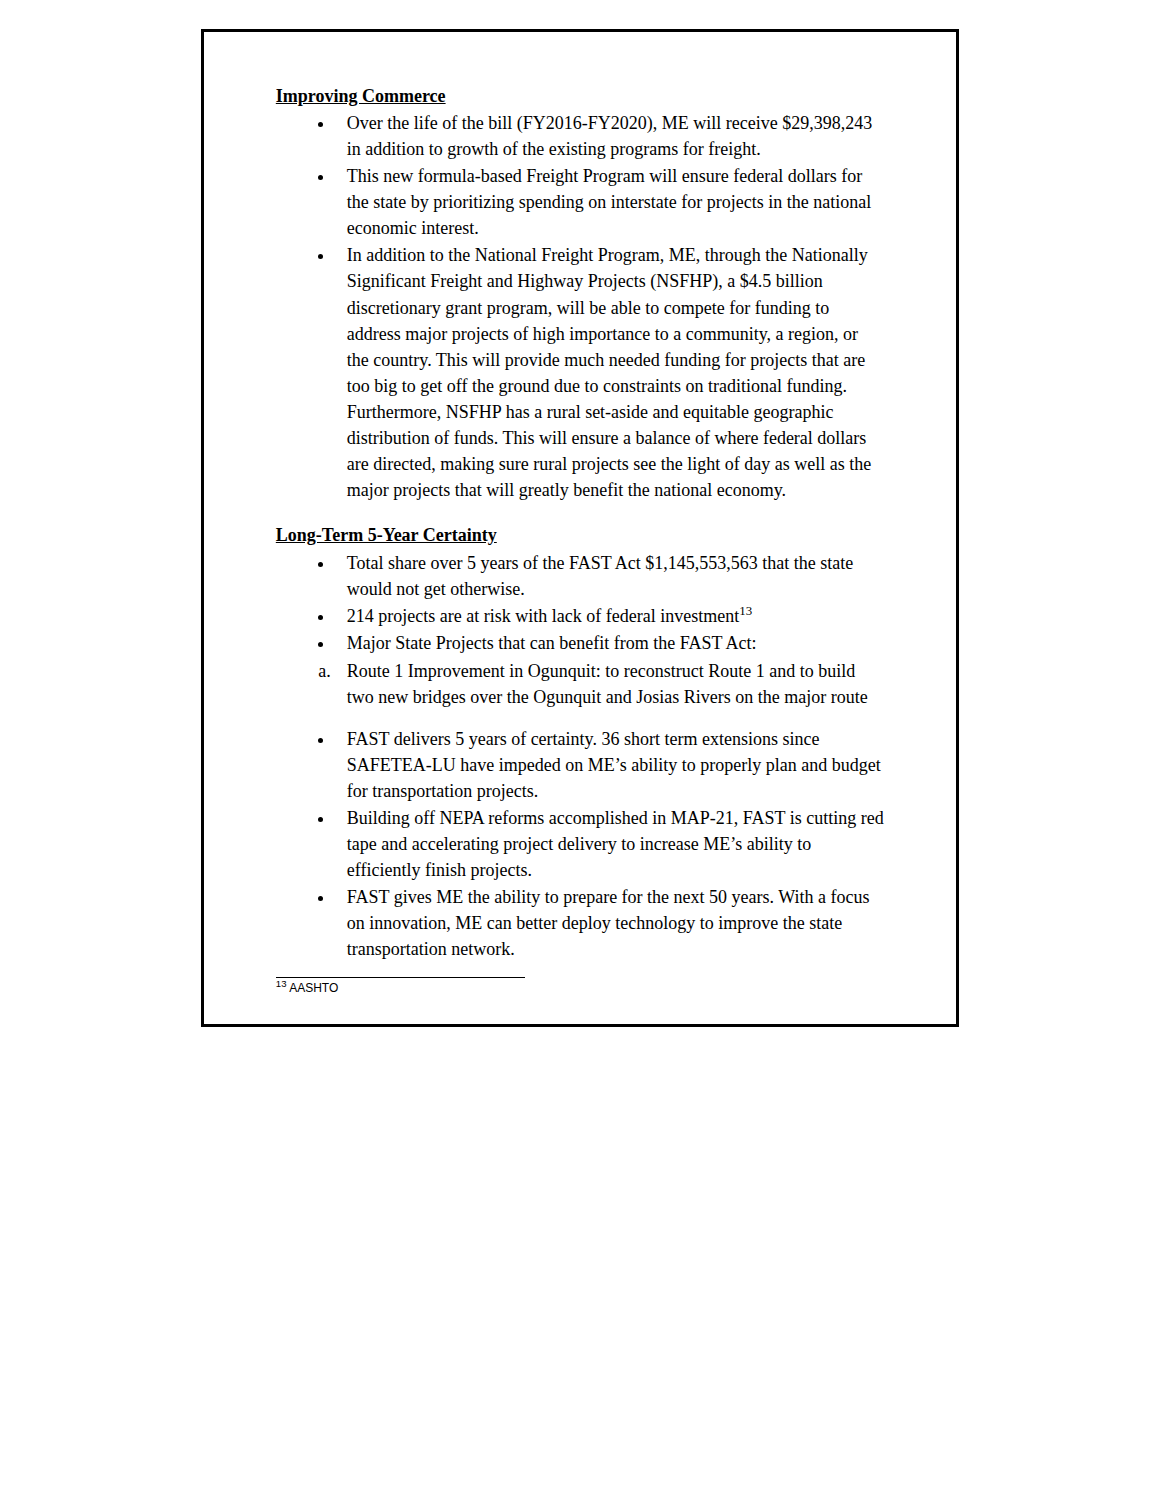Improving Commerce
Over the life of the bill (FY2016-FY2020), ME will receive $29,398,243 in addition to growth of the existing programs for freight.
This new formula-based Freight Program will ensure federal dollars for the state by prioritizing spending on interstate for projects in the national economic interest.
In addition to the National Freight Program, ME, through the Nationally Significant Freight and Highway Projects (NSFHP), a $4.5 billion discretionary grant program, will be able to compete for funding to address major projects of high importance to a community, a region, or the country. This will provide much needed funding for projects that are too big to get off the ground due to constraints on traditional funding. Furthermore, NSFHP has a rural set-aside and equitable geographic distribution of funds. This will ensure a balance of where federal dollars are directed, making sure rural projects see the light of day as well as the major projects that will greatly benefit the national economy.
Long-Term 5-Year Certainty
Total share over 5 years of the FAST Act $1,145,553,563 that the state would not get otherwise.
214 projects are at risk with lack of federal investment13
Major State Projects that can benefit from the FAST Act:
Route 1 Improvement in Ogunquit: to reconstruct Route 1 and to build two new bridges over the Ogunquit and Josias Rivers on the major route
FAST delivers 5 years of certainty. 36 short term extensions since SAFETEA-LU have impeded on ME’s ability to properly plan and budget for transportation projects.
Building off NEPA reforms accomplished in MAP-21, FAST is cutting red tape and accelerating project delivery to increase ME’s ability to efficiently finish projects.
FAST gives ME the ability to prepare for the next 50 years. With a focus on innovation, ME can better deploy technology to improve the state transportation network.
13 AASHTO